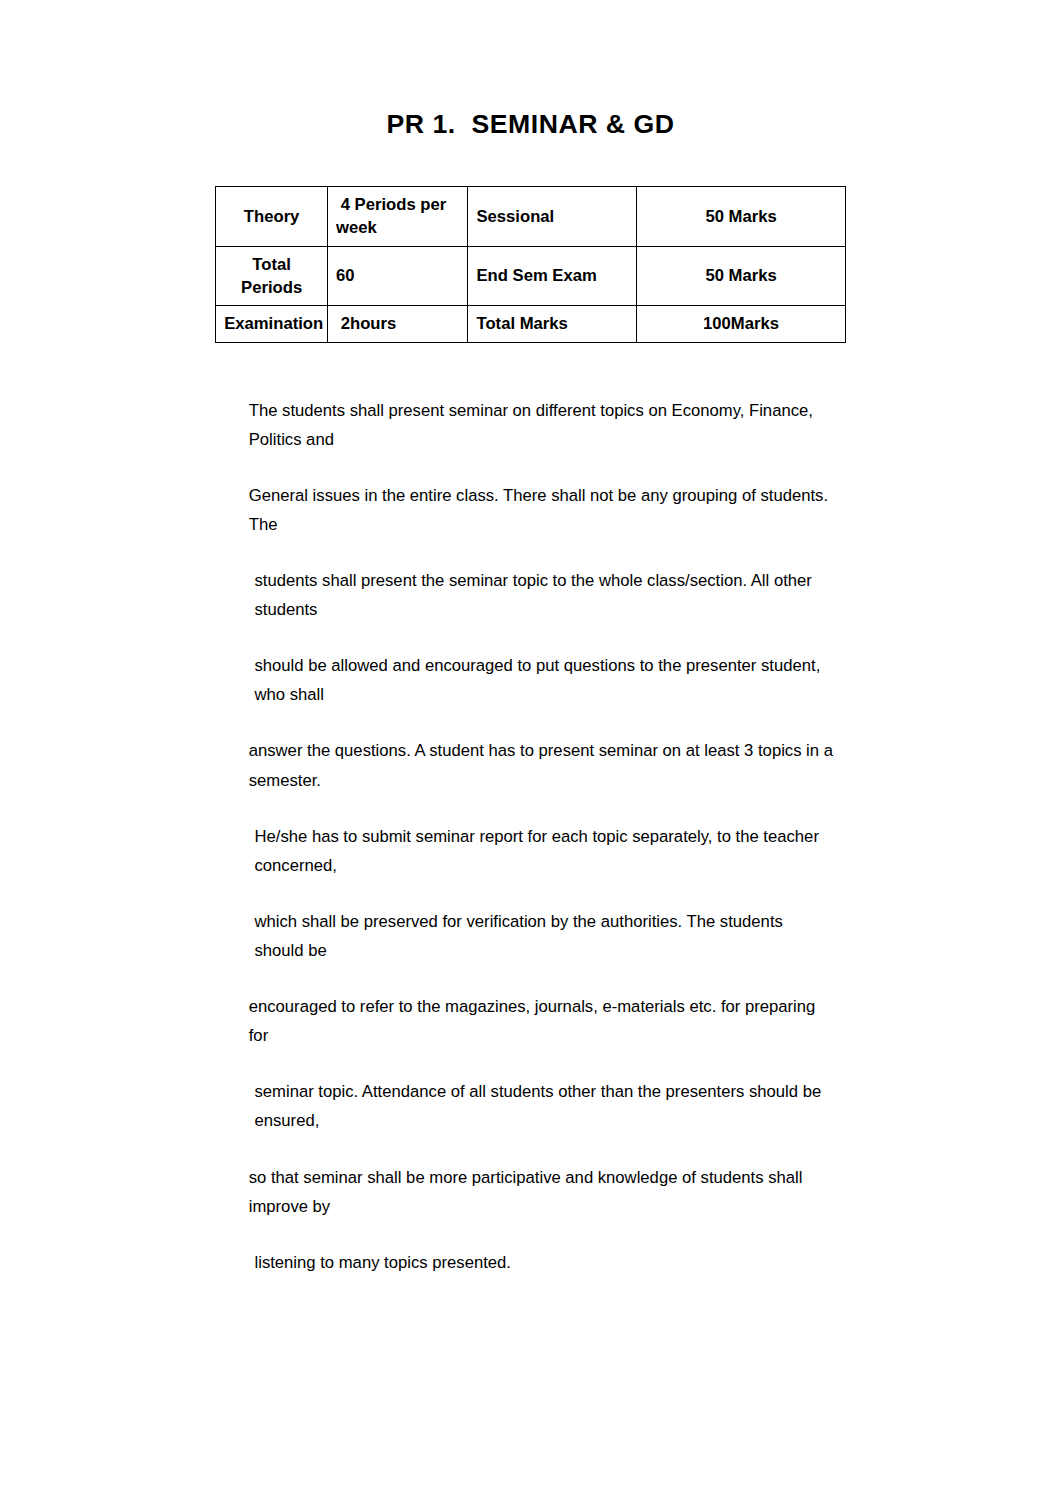PR 1. SEMINAR & GD
| Theory | 4 Periods per week | Sessional | 50 Marks |
| Total Periods | 60 | End Sem Exam | 50 Marks |
| Examination | 2hours | Total Marks | 100Marks |
The students shall present seminar on different topics on Economy, Finance, Politics and
General issues in the entire class. There shall not be any grouping of students. The
students shall present the seminar topic to the whole class/section. All other students
should be allowed and encouraged to put questions to the presenter student, who shall
answer the questions. A student has to present seminar on at least 3 topics in a semester.
He/she has to submit seminar report for each topic separately, to the teacher concerned,
which shall be preserved for verification by the authorities. The students should be
encouraged to refer to the magazines, journals, e-materials etc. for preparing for
seminar topic. Attendance of all students other than the presenters should be ensured,
so that seminar shall be more participative and knowledge of students shall improve by
listening to many topics presented.